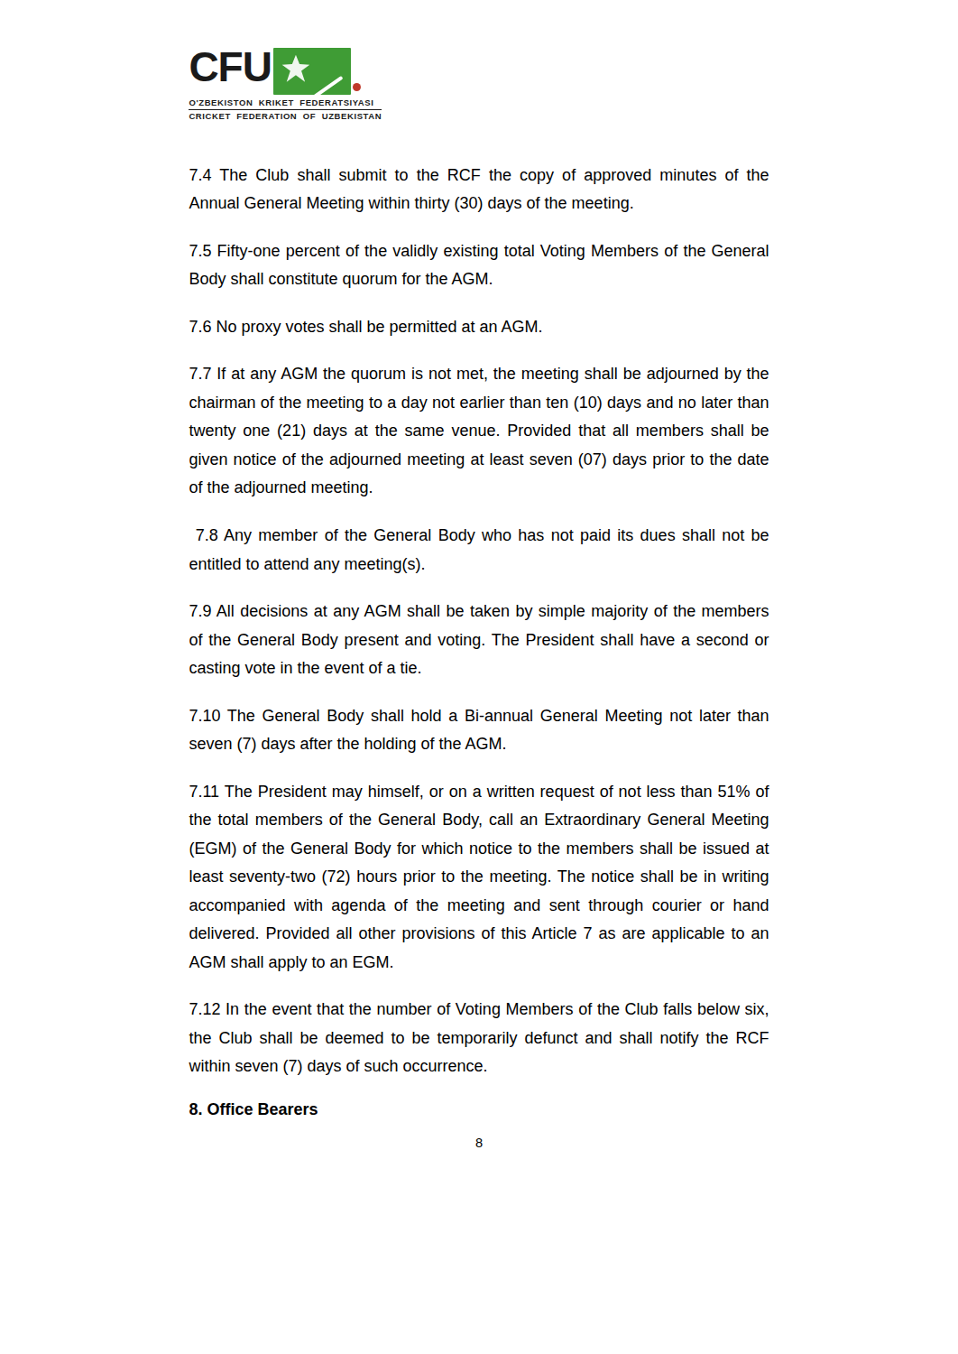CFU
O'ZBEKISTON KRIKET FEDERATSIYASI
CRICKET FEDERATION OF UZBEKISTAN
7.4 The Club shall submit to the RCF the copy of approved minutes of the Annual General Meeting within thirty (30) days of the meeting.
7.5 Fifty-one percent of the validly existing total Voting Members of the General Body shall constitute quorum for the AGM.
7.6 No proxy votes shall be permitted at an AGM.
7.7 If at any AGM the quorum is not met, the meeting shall be adjourned by the chairman of the meeting to a day not earlier than ten (10) days and no later than twenty one (21) days at the same venue. Provided that all members shall be given notice of the adjourned meeting at least seven (07) days prior to the date of the adjourned meeting.
7.8 Any member of the General Body who has not paid its dues shall not be entitled to attend any meeting(s).
7.9 All decisions at any AGM shall be taken by simple majority of the members of the General Body present and voting. The President shall have a second or casting vote in the event of a tie.
7.10 The General Body shall hold a Bi-annual General Meeting not later than seven (7) days after the holding of the AGM.
7.11 The President may himself, or on a written request of not less than 51% of the total members of the General Body, call an Extraordinary General Meeting (EGM) of the General Body for which notice to the members shall be issued at least seventy-two (72) hours prior to the meeting. The notice shall be in writing accompanied with agenda of the meeting and sent through courier or hand delivered. Provided all other provisions of this Article 7 as are applicable to an AGM shall apply to an EGM.
7.12 In the event that the number of Voting Members of the Club falls below six, the Club shall be deemed to be temporarily defunct and shall notify the RCF within seven (7) days of such occurrence.
8. Office Bearers
8